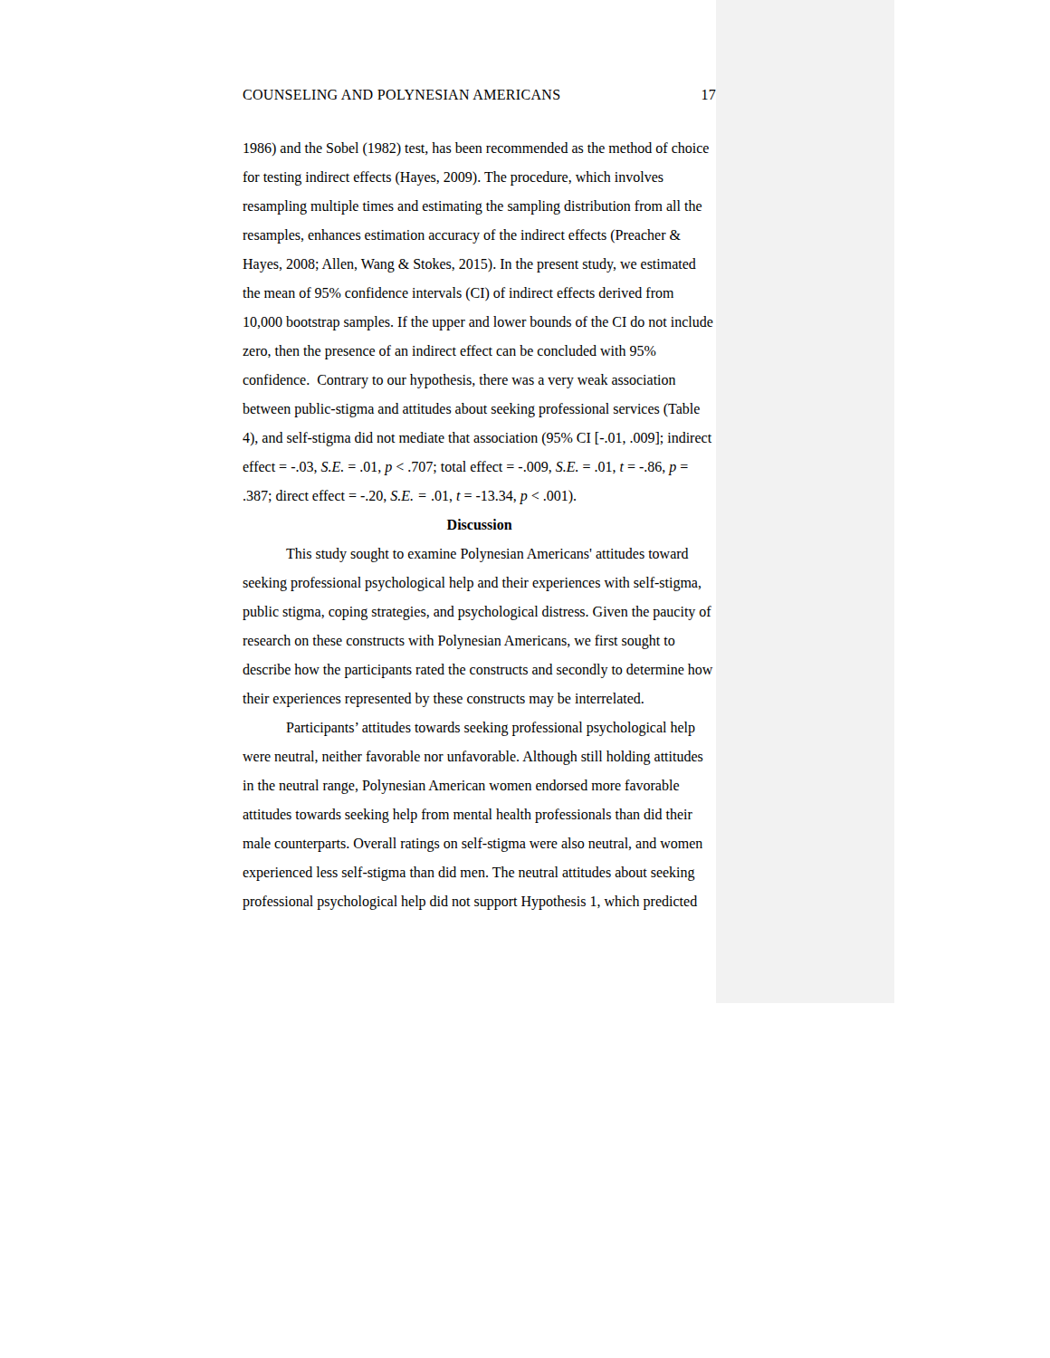Counseling and Polynesian Americans 17
1986) and the Sobel (1982) test, has been recommended as the method of choice for testing indirect effects (Hayes, 2009). The procedure, which involves resampling multiple times and estimating the sampling distribution from all the resamples, enhances estimation accuracy of the indirect effects (Preacher & Hayes, 2008; Allen, Wang & Stokes, 2015). In the present study, we estimated the mean of 95% confidence intervals (CI) of indirect effects derived from 10,000 bootstrap samples. If the upper and lower bounds of the CI do not include zero, then the presence of an indirect effect can be concluded with 95% confidence. Contrary to our hypothesis, there was a very weak association between public-stigma and attitudes about seeking professional services (Table 4), and self-stigma did not mediate that association (95% CI [-.01, .009]; indirect effect = -.03, S.E. = .01, p < .707; total effect = -.009, S.E. = .01, t = -.86, p = .387; direct effect = -.20, S.E. = .01, t = -13.34, p < .001).
Discussion
This study sought to examine Polynesian Americans' attitudes toward seeking professional psychological help and their experiences with self-stigma, public stigma, coping strategies, and psychological distress. Given the paucity of research on these constructs with Polynesian Americans, we first sought to describe how the participants rated the constructs and secondly to determine how their experiences represented by these constructs may be interrelated.
Participants’ attitudes towards seeking professional psychological help were neutral, neither favorable nor unfavorable. Although still holding attitudes in the neutral range, Polynesian American women endorsed more favorable attitudes towards seeking help from mental health professionals than did their male counterparts. Overall ratings on self-stigma were also neutral, and women experienced less self-stigma than did men. The neutral attitudes about seeking professional psychological help did not support Hypothesis 1, which predicted